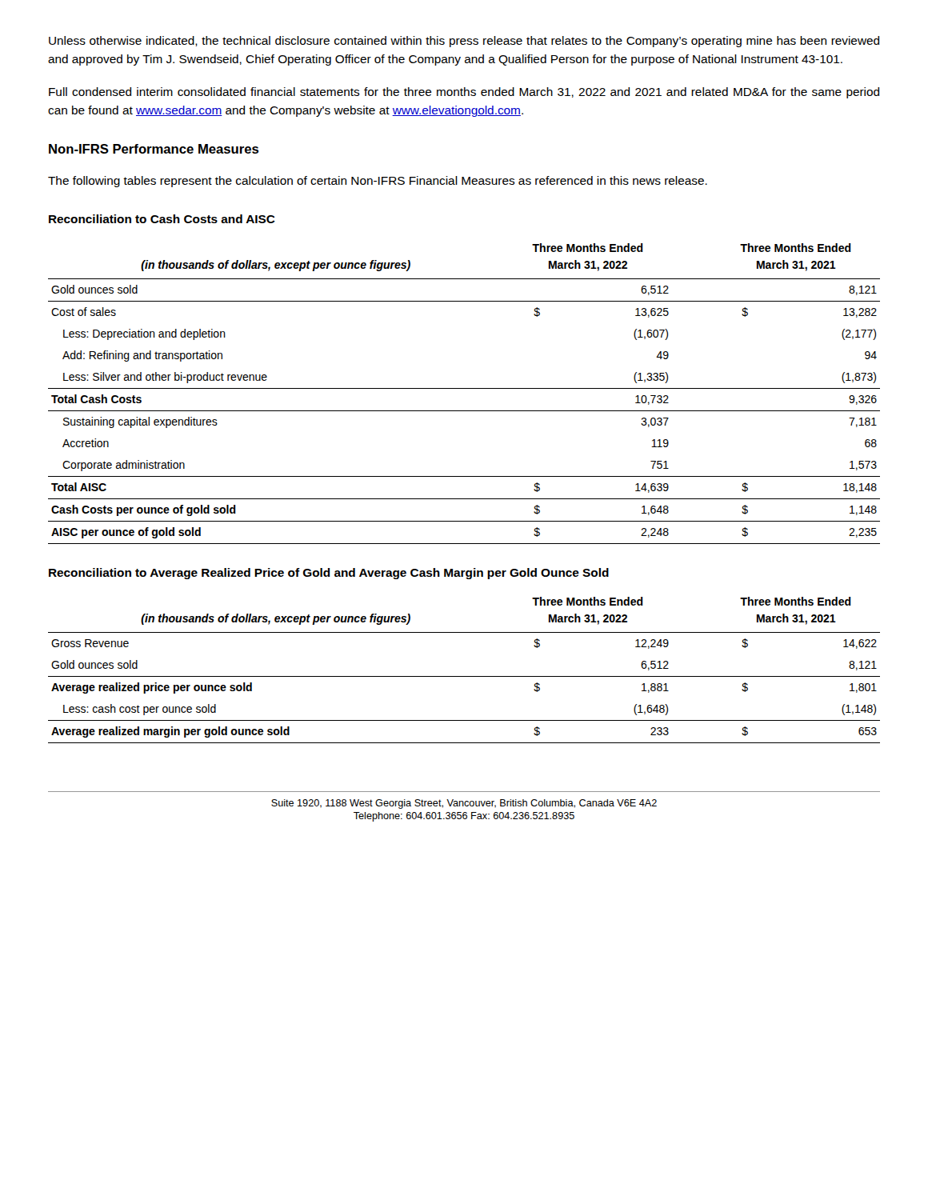Unless otherwise indicated, the technical disclosure contained within this press release that relates to the Company’s operating mine has been reviewed and approved by Tim J. Swendseid, Chief Operating Officer of the Company and a Qualified Person for the purpose of National Instrument 43-101.
Full condensed interim consolidated financial statements for the three months ended March 31, 2022 and 2021 and related MD&A for the same period can be found at www.sedar.com and the Company's website at www.elevationgold.com.
Non-IFRS Performance Measures
The following tables represent the calculation of certain Non-IFRS Financial Measures as referenced in this news release.
Reconciliation to Cash Costs and AISC
| (in thousands of dollars, except per ounce figures) | Three Months Ended March 31, 2022 | | Three Months Ended March 31, 2021 |
| --- | --- | --- | --- |
| Gold ounces sold | | 6,512 | | | 8,121 |
| Cost of sales | $ | 13,625 | | $ | 13,282 |
| Less: Depreciation and depletion | | (1,607) | | | (2,177) |
| Add: Refining and transportation | | 49 | | | 94 |
| Less: Silver and other bi-product revenue | | (1,335) | | | (1,873) |
| Total Cash Costs | | 10,732 | | | 9,326 |
| Sustaining capital expenditures | | 3,037 | | | 7,181 |
| Accretion | | 119 | | | 68 |
| Corporate administration | | 751 | | | 1,573 |
| Total AISC | $ | 14,639 | | $ | 18,148 |
| Cash Costs per ounce of gold sold | $ | 1,648 | | $ | 1,148 |
| AISC per ounce of gold sold | $ | 2,248 | | $ | 2,235 |
Reconciliation to Average Realized Price of Gold and Average Cash Margin per Gold Ounce Sold
| (in thousands of dollars, except per ounce figures) | Three Months Ended March 31, 2022 | | Three Months Ended March 31, 2021 |
| --- | --- | --- | --- |
| Gross Revenue | $ | 12,249 | | $ | 14,622 |
| Gold ounces sold | | 6,512 | | | 8,121 |
| Average realized price per ounce sold | $ | 1,881 | | $ | 1,801 |
| Less: cash cost per ounce sold | | (1,648) | | | (1,148) |
| Average realized margin per gold ounce sold | $ | 233 | | $ | 653 |
Suite 1920, 1188 West Georgia Street, Vancouver, British Columbia, Canada V6E 4A2
Telephone: 604.601.3656 Fax: 604.236.521.8935